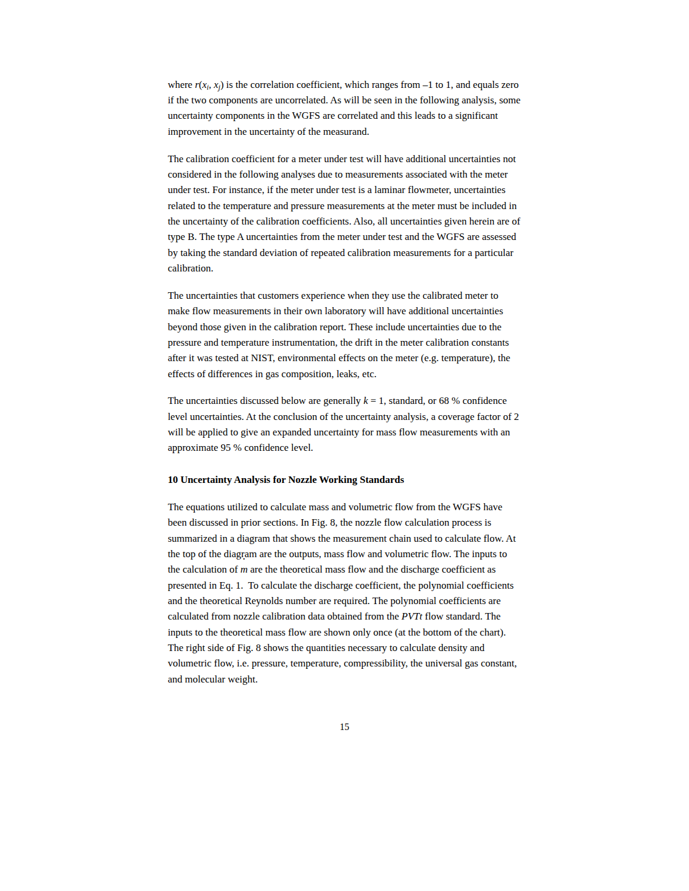where r(xi, xj) is the correlation coefficient, which ranges from –1 to 1, and equals zero if the two components are uncorrelated. As will be seen in the following analysis, some uncertainty components in the WGFS are correlated and this leads to a significant improvement in the uncertainty of the measurand.
The calibration coefficient for a meter under test will have additional uncertainties not considered in the following analyses due to measurements associated with the meter under test. For instance, if the meter under test is a laminar flowmeter, uncertainties related to the temperature and pressure measurements at the meter must be included in the uncertainty of the calibration coefficients. Also, all uncertainties given herein are of type B. The type A uncertainties from the meter under test and the WGFS are assessed by taking the standard deviation of repeated calibration measurements for a particular calibration.
The uncertainties that customers experience when they use the calibrated meter to make flow measurements in their own laboratory will have additional uncertainties beyond those given in the calibration report. These include uncertainties due to the pressure and temperature instrumentation, the drift in the meter calibration constants after it was tested at NIST, environmental effects on the meter (e.g. temperature), the effects of differences in gas composition, leaks, etc.
The uncertainties discussed below are generally k = 1, standard, or 68 % confidence level uncertainties. At the conclusion of the uncertainty analysis, a coverage factor of 2 will be applied to give an expanded uncertainty for mass flow measurements with an approximate 95 % confidence level.
10 Uncertainty Analysis for Nozzle Working Standards
The equations utilized to calculate mass and volumetric flow from the WGFS have been discussed in prior sections. In Fig. 8, the nozzle flow calculation process is summarized in a diagram that shows the measurement chain used to calculate flow. At the top of the diagram are the outputs, mass flow and volumetric flow. The inputs to the calculation of m are the theoretical mass flow and the discharge coefficient as presented in Eq. 1. To calculate the discharge coefficient, the polynomial coefficients and the theoretical Reynolds number are required. The polynomial coefficients are calculated from nozzle calibration data obtained from the PVTt flow standard. The inputs to the theoretical mass flow are shown only once (at the bottom of the chart). The right side of Fig. 8 shows the quantities necessary to calculate density and volumetric flow, i.e. pressure, temperature, compressibility, the universal gas constant, and molecular weight.
15